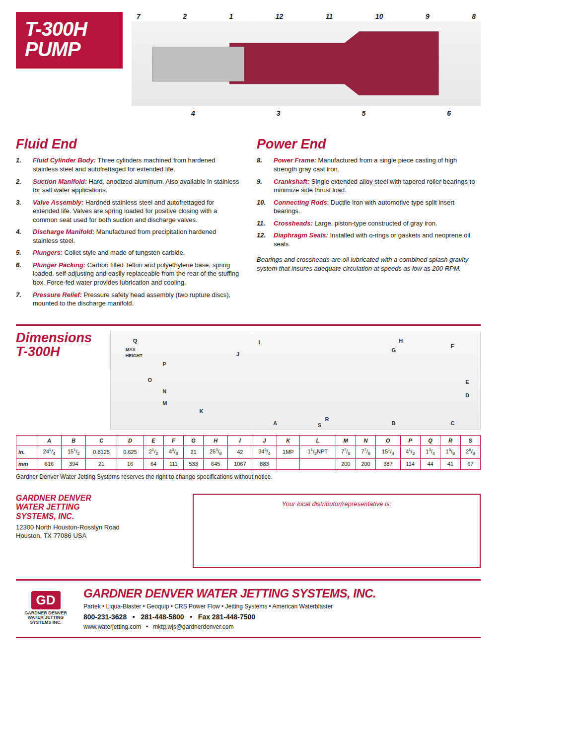T-300H
PUMP
721 1211 1098
4356
Fluid End
Fluid Cylinder Body: Three cylinders machined from hardened stainless steel and autofrettaged for extended life.
Suction Manifold: Hard, anodized aluminum. Also available in stainless for salt water applications.
Valve Assembly: Hardned stainless steel and autofrettaged for extended life. Valves are spring loaded for positive closing with a common seat used for both suction and discharge valves.
Discharge Manifold: Manufactured from precipitation hardened stainless steel.
Plungers: Collet style and made of tungsten carbide.
Plunger Packing: Carbon filled Teflon and polyethylene base, spring loaded, self-adjusting and easily replaceable from the rear of the stuffing box. Force-fed water provides lubrication and cooling.
Pressure Relief: Pressure safety head assembly (two rupture discs), mounted to the discharge manifold.
Power End
Power Frame: Manufactured from a single piece casting of high strength gray cast iron.
Crankshaft: Single extended alloy steel with tapered roller bearings to minimize side thrust load.
Connecting Rods: Ductile iron with automotive type split insert bearings.
Crossheads: Large, piston-type constructed of gray iron.
Diaphragm Seals: Installed with o-rings or gaskets and neoprene oil seals.
Bearings and crossheads are oil lubricated with a combined splash gravity system that insures adequate circulation at speeds as low as 200 RPM.
Dimensions
T-300H
Q MAX
HEIGHT P O N M K I J A R S H G F E D C B
| | A | B | C | D | E | F | G | H | I | J | K | L | M | N | O | P | Q | R | S |
| --- | --- | --- | --- | --- | --- | --- | --- | --- | --- | --- | --- | --- | --- | --- | --- | --- | --- | --- | --- |
| in. | 24 1 / 4 | 15 1 / 2 | 0.8125 | 0.625 | 2 1 / 2 | 4 3 / 8 | 21 | 25 3 / 8 | 42 | 34 3 / 4 | 1MP | 1 1 / 2 NPT | 7 7 / 8 | 7 7 / 8 | 15 1 / 4 | 4 1 / 2 | 1 3 / 4 | 1 5 / 8 | 2 5 / 8 |
| mm | 616 | 394 | 21 | 16 | 64 | 111 | 533 | 645 | 1067 | 883 | | | 200 | 200 | 387 | 114 | 44 | 41 | 67 |
Gardner Denver Water Jetting Systems reserves the right to change specifications without notice.
GARDNER DENVER
WATER JETTING
SYSTEMS, INC.
12300 North Houston-Rosslyn Road
Houston, TX 77086 USA
Your local distributor/representative is:
GD GARDNER DENVER
WATER JETTING
SYSTEMS INC.
GARDNER DENVER WATER JETTING SYSTEMS, INC.
Partek • Liqua-Blaster • Geoquip • CRS Power Flow • Jetting Systems • American Waterblaster
800-231-3628 • 281-448-5800 • Fax 281-448-7500
www.waterjetting.com • mktg.wjs@gardnerdenver.com